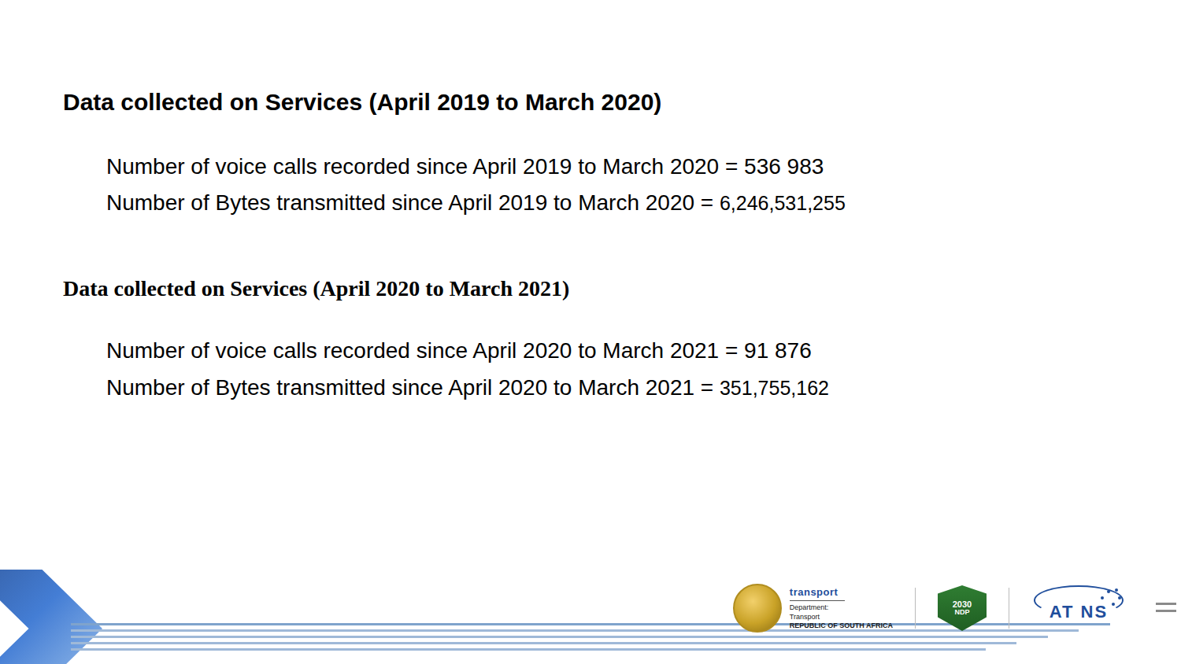Data collected on Services (April 2019 to March 2020)
Number of voice calls recorded since April 2019 to March 2020 = 536 983
Number of Bytes transmitted since April 2019 to March 2020 = 6,246,531,255
Data collected on Services (April 2020 to March 2021)
Number of voice calls recorded since April 2020 to March 2021 = 91 876
Number of Bytes transmitted since April 2020 to March 2021 = 351,755,162
transport
Department:
Transport
REPUBLIC OF SOUTH AFRICA
2030
NDP
AT NS